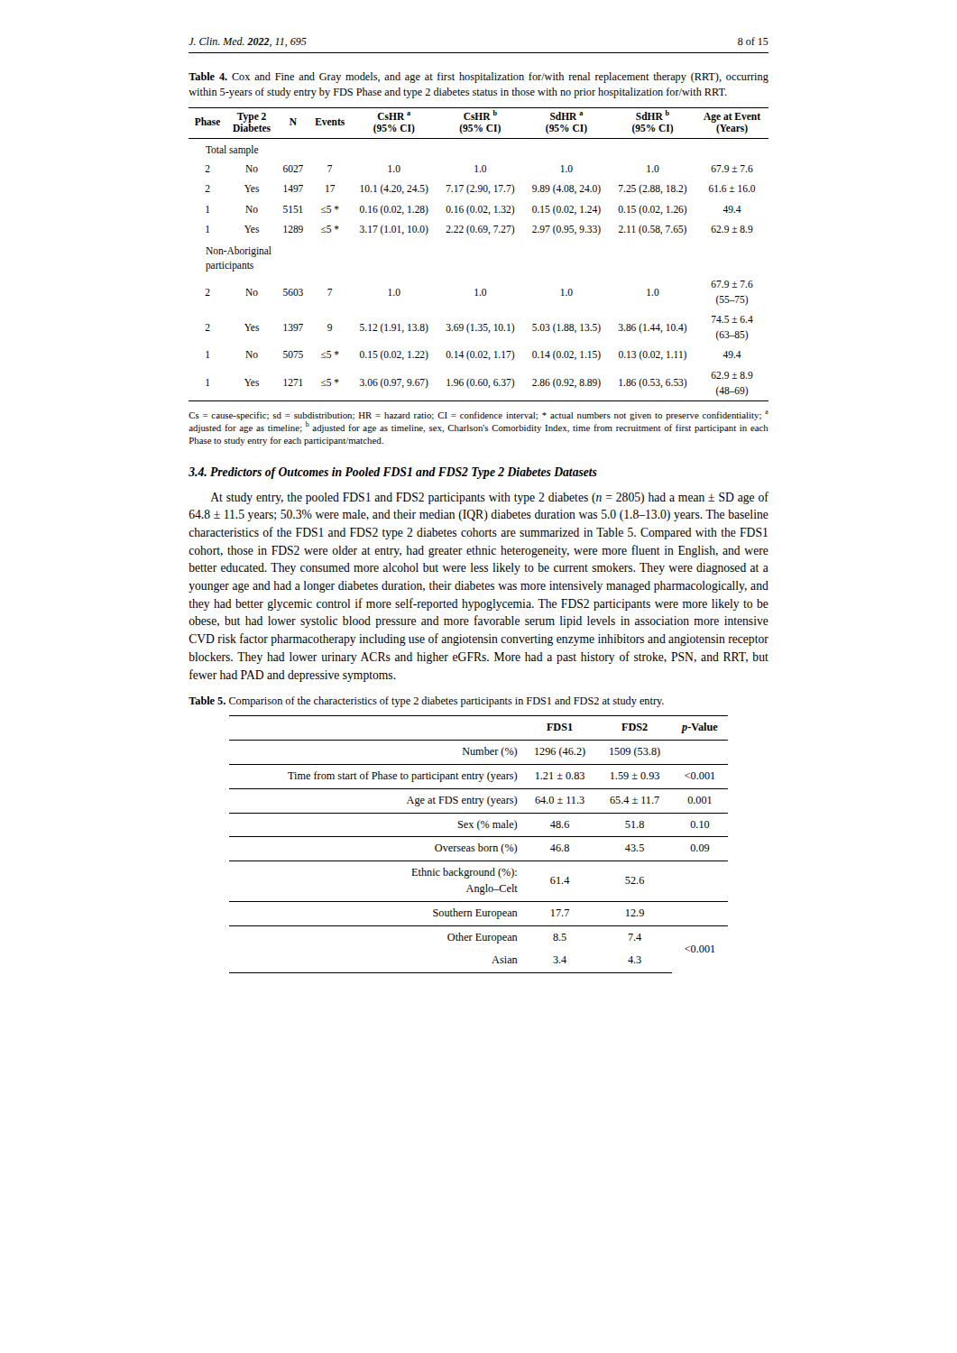J. Clin. Med. 2022, 11, 695
8 of 15
Table 4. Cox and Fine and Gray models, and age at first hospitalization for/with renal replacement therapy (RRT), occurring within 5-years of study entry by FDS Phase and type 2 diabetes status in those with no prior hospitalization for/with RRT.
| Phase | Type 2 Diabetes | N | Events | CsHR a (95% CI) | CsHR b (95% CI) | SdHR a (95% CI) | SdHR b (95% CI) | Age at Event (Years) |
| --- | --- | --- | --- | --- | --- | --- | --- | --- |
| Total sample |
| 2 | No | 6027 | 7 | 1.0 | 1.0 | 1.0 | 1.0 | 67.9 ± 7.6 |
| 2 | Yes | 1497 | 17 | 10.1 (4.20, 24.5) | 7.17 (2.90, 17.7) | 9.89 (4.08, 24.0) | 7.25 (2.88, 18.2) | 61.6 ± 16.0 |
| 1 | No | 5151 | ≤5 * | 0.16 (0.02, 1.28) | 0.16 (0.02, 1.32) | 0.15 (0.02, 1.24) | 0.15 (0.02, 1.26) | 49.4 |
| 1 | Yes | 1289 | ≤5 * | 3.17 (1.01, 10.0) | 2.22 (0.69, 7.27) | 2.97 (0.95, 9.33) | 2.11 (0.58, 7.65) | 62.9 ± 8.9 |
| Non-Aboriginal participants |
| 2 | No | 5603 | 7 | 1.0 | 1.0 | 1.0 | 1.0 | 67.9 ± 7.6 (55–75) |
| 2 | Yes | 1397 | 9 | 5.12 (1.91, 13.8) | 3.69 (1.35, 10.1) | 5.03 (1.88, 13.5) | 3.86 (1.44, 10.4) | 74.5 ± 6.4 (63–85) |
| 1 | No | 5075 | ≤5 * | 0.15 (0.02, 1.22) | 0.14 (0.02, 1.17) | 0.14 (0.02, 1.15) | 0.13 (0.02, 1.11) | 49.4 |
| 1 | Yes | 1271 | ≤5 * | 3.06 (0.97, 9.67) | 1.96 (0.60, 6.37) | 2.86 (0.92, 8.89) | 1.86 (0.53, 6.53) | 62.9 ± 8.9 (48–69) |
Cs = cause-specific; sd = subdistribution; HR = hazard ratio; CI = confidence interval; * actual numbers not given to preserve confidentiality; a adjusted for age as timeline; b adjusted for age as timeline, sex, Charlson's Comorbidity Index, time from recruitment of first participant in each Phase to study entry for each participant/matched.
3.4. Predictors of Outcomes in Pooled FDS1 and FDS2 Type 2 Diabetes Datasets
At study entry, the pooled FDS1 and FDS2 participants with type 2 diabetes (n = 2805) had a mean ± SD age of 64.8 ± 11.5 years; 50.3% were male, and their median (IQR) diabetes duration was 5.0 (1.8–13.0) years. The baseline characteristics of the FDS1 and FDS2 type 2 diabetes cohorts are summarized in Table 5. Compared with the FDS1 cohort, those in FDS2 were older at entry, had greater ethnic heterogeneity, were more fluent in English, and were better educated. They consumed more alcohol but were less likely to be current smokers. They were diagnosed at a younger age and had a longer diabetes duration, their diabetes was more intensively managed pharmacologically, and they had better glycemic control if more self-reported hypoglycemia. The FDS2 participants were more likely to be obese, but had lower systolic blood pressure and more favorable serum lipid levels in association more intensive CVD risk factor pharmacotherapy including use of angiotensin converting enzyme inhibitors and angiotensin receptor blockers. They had lower urinary ACRs and higher eGFRs. More had a past history of stroke, PSN, and RRT, but fewer had PAD and depressive symptoms.
Table 5. Comparison of the characteristics of type 2 diabetes participants in FDS1 and FDS2 at study entry.
| | FDS1 | FDS2 | p -Value |
| --- | --- | --- | --- |
| Number (%) | 1296 (46.2) | 1509 (53.8) | |
| Time from start of Phase to participant entry (years) | 1.21 ± 0.83 | 1.59 ± 0.93 | <0.001 |
| Age at FDS entry (years) | 64.0 ± 11.3 | 65.4 ± 11.7 | 0.001 |
| Sex (% male) | 48.6 | 51.8 | 0.10 |
| Overseas born (%) | 46.8 | 43.5 | 0.09 |
| Ethnic background (%): Anglo–Celt | 61.4 | 52.6 | |
| Southern European | 17.7 | 12.9 | |
| Other European | 8.5 | 7.4 | <0.001 |
| Asian | 3.4 | 4.3 |